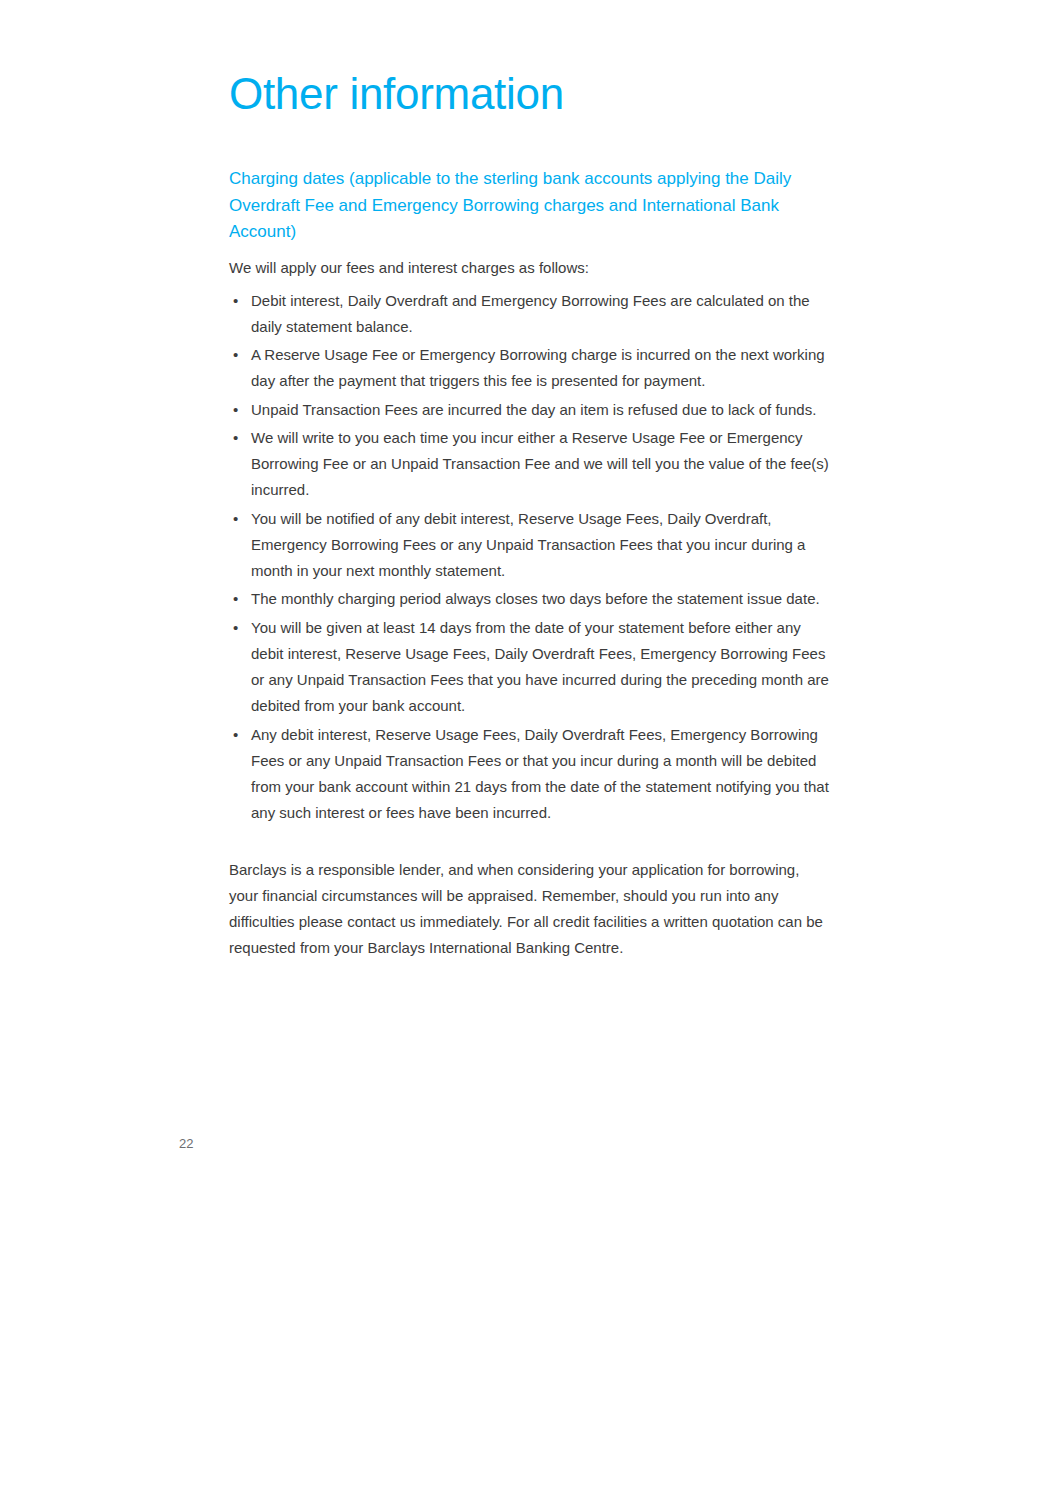Other information
Charging dates (applicable to the sterling bank accounts applying the Daily Overdraft Fee and Emergency Borrowing charges and International Bank Account)
We will apply our fees and interest charges as follows:
Debit interest, Daily Overdraft and Emergency Borrowing Fees are calculated on the daily statement balance.
A Reserve Usage Fee or Emergency Borrowing charge is incurred on the next working day after the payment that triggers this fee is presented for payment.
Unpaid Transaction Fees are incurred the day an item is refused due to lack of funds.
We will write to you each time you incur either a Reserve Usage Fee or Emergency Borrowing Fee or an Unpaid Transaction Fee and we will tell you the value of the fee(s) incurred.
You will be notified of any debit interest, Reserve Usage Fees, Daily Overdraft, Emergency Borrowing Fees or any Unpaid Transaction Fees that you incur during a month in your next monthly statement.
The monthly charging period always closes two days before the statement issue date.
You will be given at least 14 days from the date of your statement before either any debit interest, Reserve Usage Fees, Daily Overdraft Fees, Emergency Borrowing Fees or any Unpaid Transaction Fees that you have incurred during the preceding month are debited from your bank account.
Any debit interest, Reserve Usage Fees, Daily Overdraft Fees, Emergency Borrowing Fees or any Unpaid Transaction Fees or that you incur during a month will be debited from your bank account within 21 days from the date of the statement notifying you that any such interest or fees have been incurred.
Barclays is a responsible lender, and when considering your application for borrowing, your financial circumstances will be appraised. Remember, should you run into any difficulties please contact us immediately. For all credit facilities a written quotation can be requested from your Barclays International Banking Centre.
22